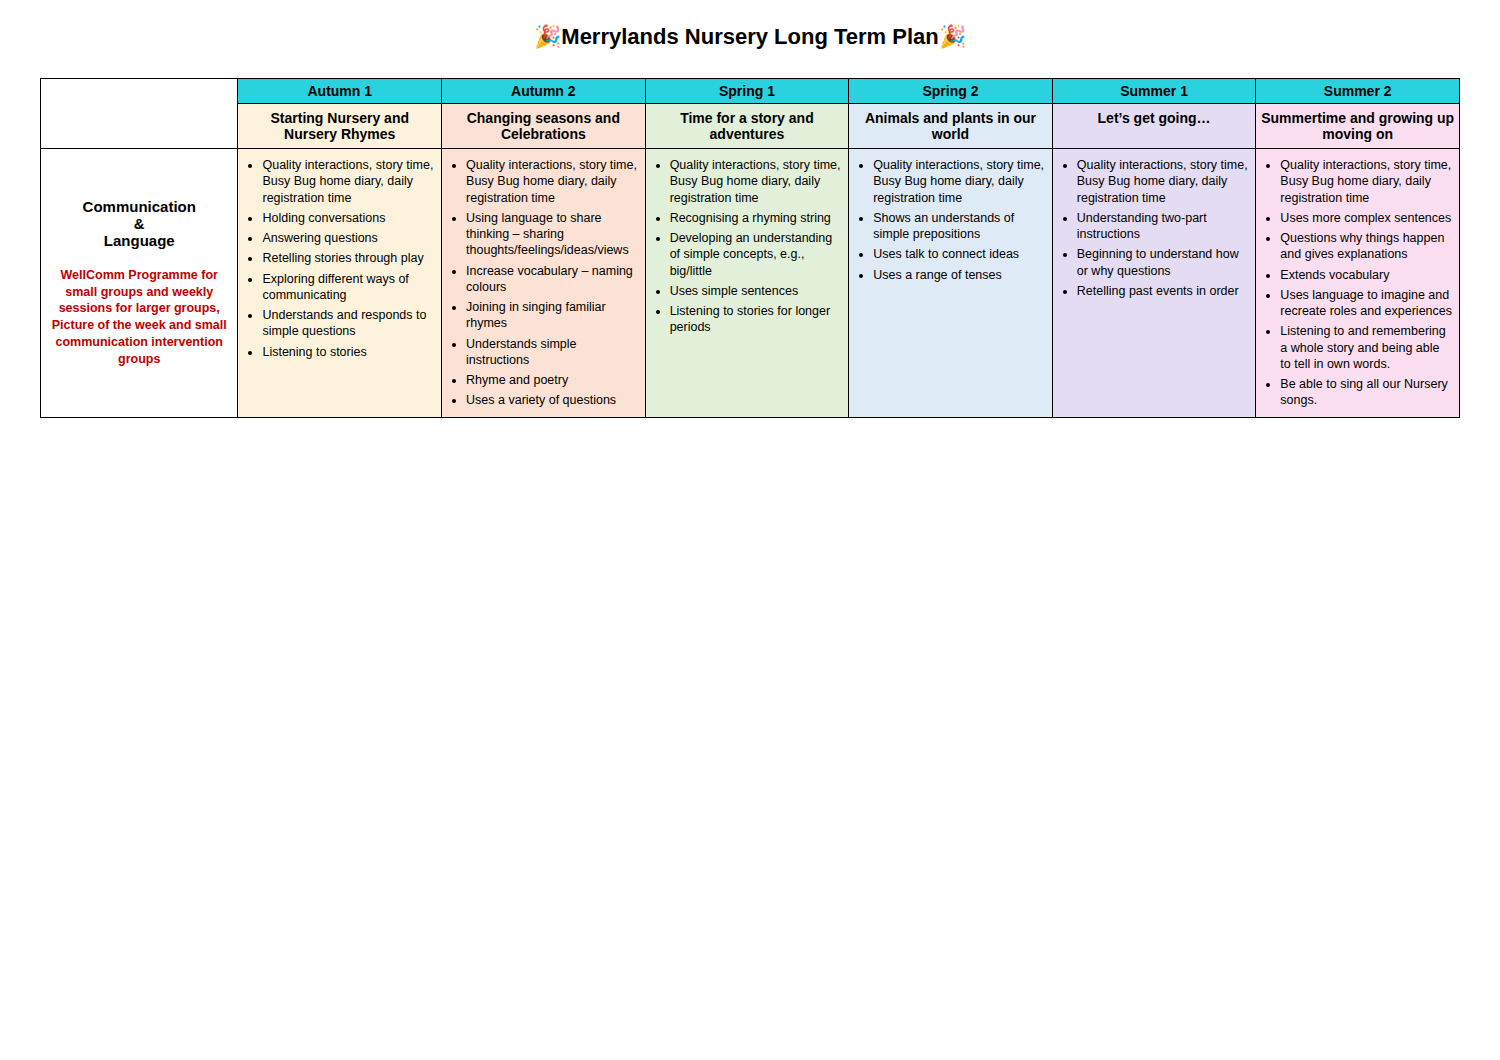🎉Merrylands Nursery Long Term Plan🎉
| | Autumn 1 | Autumn 2 | Spring 1 | Spring 2 | Summer 1 | Summer 2 |
| --- | --- | --- | --- | --- | --- | --- |
| Starting Nursery and Nursery Rhymes | Changing seasons and Celebrations | Time for a story and adventures | Animals and plants in our world | Let’s get going… | Summertime and growing up moving on |
| Communication & Language WellComm Programme for small groups and weekly sessions for larger groups, Picture of the week and small communication intervention groups | Quality interactions, story time, Busy Bug home diary, daily registration time Holding conversations Answering questions Retelling stories through play Exploring different ways of communicating Understands and responds to simple questions Listening to stories | Quality interactions, story time, Busy Bug home diary, daily registration time Using language to share thinking – sharing thoughts/feelings/ideas/views Increase vocabulary – naming colours Joining in singing familiar rhymes Understands simple instructions Rhyme and poetry Uses a variety of questions | Quality interactions, story time, Busy Bug home diary, daily registration time Recognising a rhyming string Developing an understanding of simple concepts, e.g., big/little Uses simple sentences Listening to stories for longer periods | Quality interactions, story time, Busy Bug home diary, daily registration time Shows an understands of simple prepositions Uses talk to connect ideas Uses a range of tenses | Quality interactions, story time, Busy Bug home diary, daily registration time Understanding two-part instructions Beginning to understand how or why questions Retelling past events in order | Quality interactions, story time, Busy Bug home diary, daily registration time Uses more complex sentences Questions why things happen and gives explanations Extends vocabulary Uses language to imagine and recreate roles and experiences Listening to and remembering a whole story and being able to tell in own words. Be able to sing all our Nursery songs. |